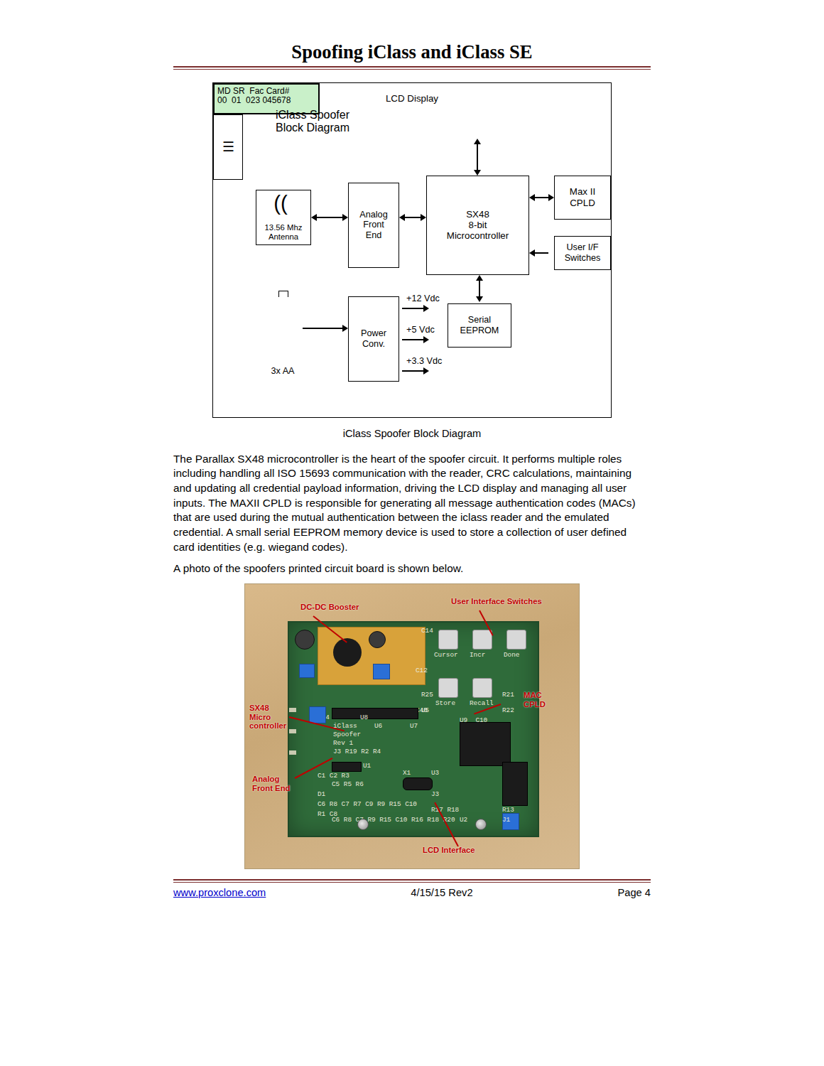Spoofing iClass and iClass SE
LCD Display
MD SR Fac Card#
00 01 023 045678
iClass Spoofer
Block Diagram
(( 13.56 Mhz
Antenna
Analog
Front
End
SX48
8-bit
Microcontroller
Max II
CPLD
User I/F
Switches
☰
3x AA
Power
Conv.
Serial
EEPROM
+12 Vdc
+5 Vdc
+3.3 Vdc
iClass Spoofer Block Diagram
The Parallax SX48 microcontroller is the heart of the spoofer circuit. It performs multiple roles including handling all ISO 15693 communication with the reader, CRC calculations, maintaining and updating all credential payload information, driving the LCD display and managing all user inputs. The MAXII CPLD is responsible for generating all message authentication codes (MACs) that are used during the mutual authentication between the iclass reader and the emulated credential. A small serial EEPROM memory device is used to store a collection of user defined card identities (e.g. wiegand codes).
A photo of the spoofers printed circuit board is shown below.
Cursor
Incr
Done
Store
Recall
C14
C12
C40
R25
R21
U5
R22
U9 C10
iClass
Spoofer
Rev 1
U6
U7
J3 R19 R2 R4
R24
U8
C1 C2 R3
U1
C5 R5 R6
D1
C6 R8 C7 R7 C9 R9 R15 C10
R1 C8
X1
U3
J3
R13
J1
U2
R17 R18
C6 R8 C7 R9 R15 C10 R16 R18 R20
DC-DC Booster
User Interface Switches
MAC
CPLD
SX48
Micro
controller
Analog
Front End
LCD Interface
www.proxclone.com 4/15/15 Rev2 Page 4